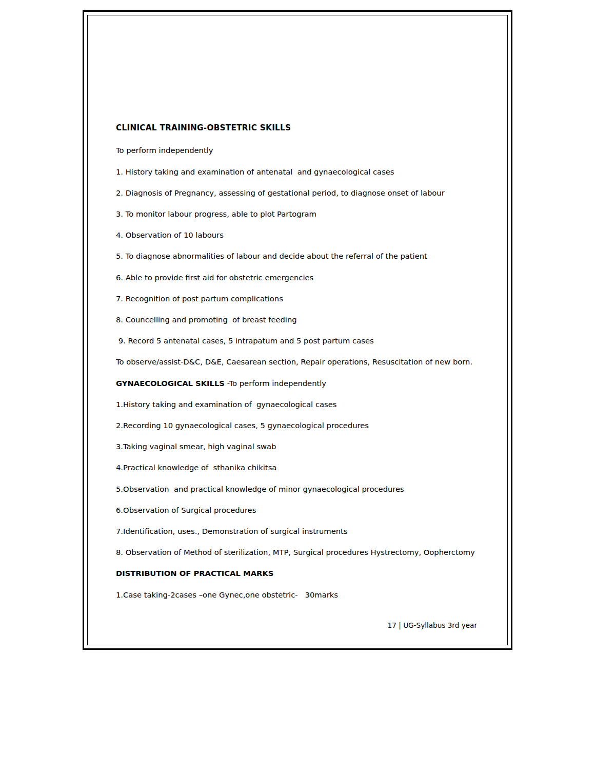CLINICAL TRAINING-OBSTETRIC SKILLS
To perform independently
1. History taking and examination of antenatal and gynaecological cases
2. Diagnosis of Pregnancy, assessing of gestational period, to diagnose onset of labour
3. To monitor labour progress, able to plot Partogram
4. Observation of 10 labours
5. To diagnose abnormalities of labour and decide about the referral of the patient
6. Able to provide first aid for obstetric emergencies
7. Recognition of post partum complications
8. Councelling and promoting of breast feeding
9. Record 5 antenatal cases, 5 intrapatum and 5 post partum cases
To observe/assist-D&C, D&E, Caesarean section, Repair operations, Resuscitation of new born.
GYNAECOLOGICAL SKILLS -To perform independently
1.History taking and examination of gynaecological cases
2.Recording 10 gynaecological cases, 5 gynaecological procedures
3.Taking vaginal smear, high vaginal swab
4.Practical knowledge of sthanika chikitsa
5.Observation and practical knowledge of minor gynaecological procedures
6.Observation of Surgical procedures
7.Identification, uses., Demonstration of surgical instruments
8. Observation of Method of sterilization, MTP, Surgical procedures Hystrectomy, Oopherctomy
DISTRIBUTION OF PRACTICAL MARKS
1.Case taking-2cases –one Gynec,one obstetric- 30marks
17 | UG-Syllabus 3rd year